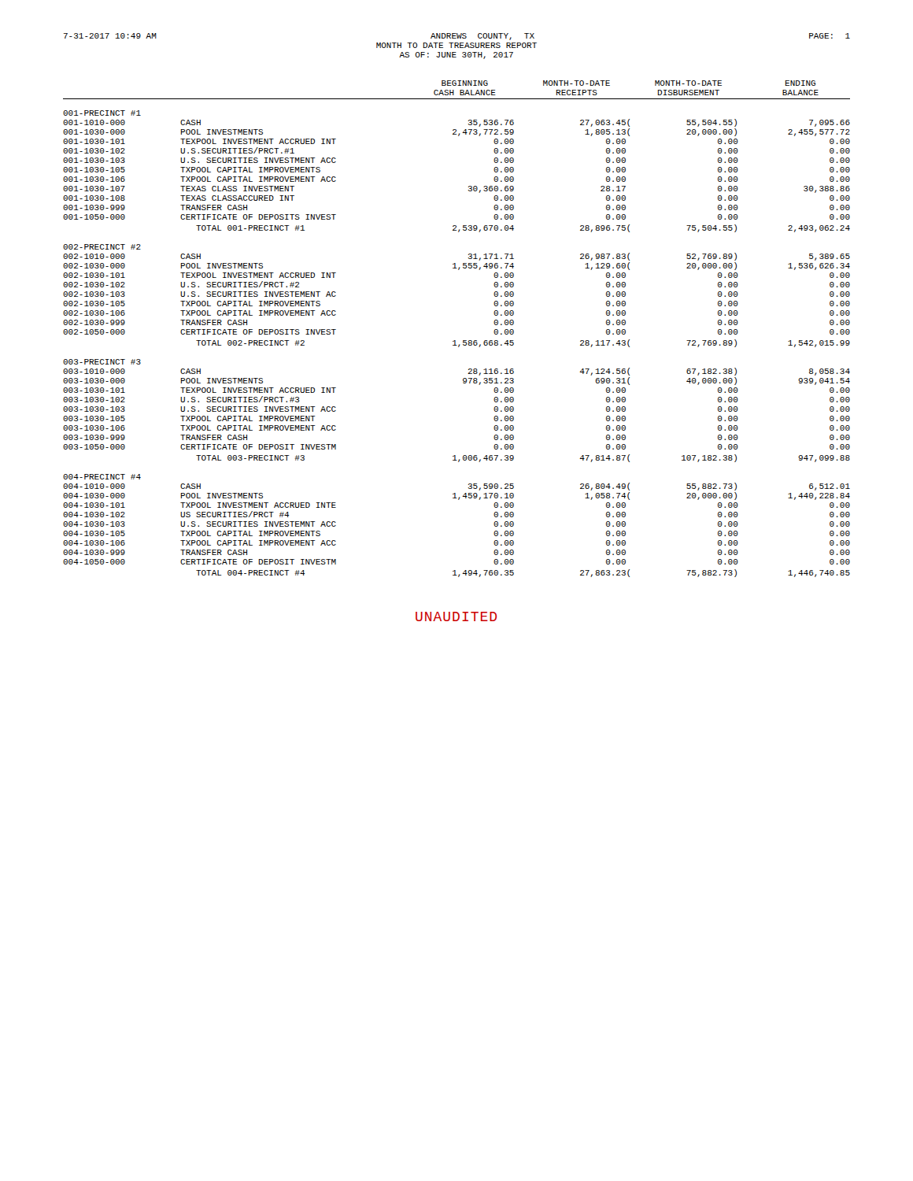7-31-2017 10:49 AM ANDREWS COUNTY, TX PAGE: 1
MONTH TO DATE TREASURERS REPORT
AS OF: JUNE 30TH, 2017
| | | BEGINNING | | MONTH-TO-DATE | | MONTH-TO-DATE | | ENDING |
| | | CASH BALANCE | | RECEIPTS | | DISBURSEMENT | | BALANCE |
| 001-PRECINCT #1 |
| 001-1010-000 | CASH | 35,536.76 | | 27,063.45 | ( | 55,504.55) | | 7,095.66 |
| 001-1030-000 | POOL INVESTMENTS | 2,473,772.59 | | 1,805.13 | ( | 20,000.00) | | 2,455,577.72 |
| 001-1030-101 | TEXPOOL INVESTMENT ACCRUED INT | 0.00 | | 0.00 | | 0.00 | | 0.00 |
| 001-1030-102 | U.S.SECURITIES/PRCT.#1 | 0.00 | | 0.00 | | 0.00 | | 0.00 |
| 001-1030-103 | U.S. SECURITIES INVESTMENT ACC | 0.00 | | 0.00 | | 0.00 | | 0.00 |
| 001-1030-105 | TXPOOL CAPITAL IMPROVEMENTS | 0.00 | | 0.00 | | 0.00 | | 0.00 |
| 001-1030-106 | TXPOOL CAPITAL IMPROVEMENT ACC | 0.00 | | 0.00 | | 0.00 | | 0.00 |
| 001-1030-107 | TEXAS CLASS INVESTMENT | 30,360.69 | | 28.17 | | 0.00 | | 30,388.86 |
| 001-1030-108 | TEXAS CLASSACCURED INT | 0.00 | | 0.00 | | 0.00 | | 0.00 |
| 001-1030-999 | TRANSFER CASH | 0.00 | | 0.00 | | 0.00 | | 0.00 |
| 001-1050-000 | CERTIFICATE OF DEPOSITS INVEST | 0.00 | | 0.00 | | 0.00 | | 0.00 |
| | TOTAL 001-PRECINCT #1 | 2,539,670.04 | | 28,896.75 | ( | 75,504.55) | | 2,493,062.24 |
| 002-PRECINCT #2 |
| 002-1010-000 | CASH | 31,171.71 | | 26,987.83 | ( | 52,769.89) | | 5,389.65 |
| 002-1030-000 | POOL INVESTMENTS | 1,555,496.74 | | 1,129.60 | ( | 20,000.00) | | 1,536,626.34 |
| 002-1030-101 | TEXPOOL INVESTMENT ACCRUED INT | 0.00 | | 0.00 | | 0.00 | | 0.00 |
| 002-1030-102 | U.S. SECURITIES/PRCT.#2 | 0.00 | | 0.00 | | 0.00 | | 0.00 |
| 002-1030-103 | U.S. SECURITIES INVESTEMENT AC | 0.00 | | 0.00 | | 0.00 | | 0.00 |
| 002-1030-105 | TXPOOL CAPITAL IMPROVEMENTS | 0.00 | | 0.00 | | 0.00 | | 0.00 |
| 002-1030-106 | TXPOOL CAPITAL IMPROVEMENT ACC | 0.00 | | 0.00 | | 0.00 | | 0.00 |
| 002-1030-999 | TRANSFER CASH | 0.00 | | 0.00 | | 0.00 | | 0.00 |
| 002-1050-000 | CERTIFICATE OF DEPOSITS INVEST | 0.00 | | 0.00 | | 0.00 | | 0.00 |
| | TOTAL 002-PRECINCT #2 | 1,586,668.45 | | 28,117.43 | ( | 72,769.89) | | 1,542,015.99 |
| 003-PRECINCT #3 |
| 003-1010-000 | CASH | 28,116.16 | | 47,124.56 | ( | 67,182.38) | | 8,058.34 |
| 003-1030-000 | POOL INVESTMENTS | 978,351.23 | | 690.31 | ( | 40,000.00) | | 939,041.54 |
| 003-1030-101 | TEXPOOL INVESTMENT ACCRUED INT | 0.00 | | 0.00 | | 0.00 | | 0.00 |
| 003-1030-102 | U.S. SECURITIES/PRCT.#3 | 0.00 | | 0.00 | | 0.00 | | 0.00 |
| 003-1030-103 | U.S. SECURITIES INVESTMENT ACC | 0.00 | | 0.00 | | 0.00 | | 0.00 |
| 003-1030-105 | TXPOOL CAPITAL IMPROVEMENT | 0.00 | | 0.00 | | 0.00 | | 0.00 |
| 003-1030-106 | TXPOOL CAPITAL IMPROVEMENT ACC | 0.00 | | 0.00 | | 0.00 | | 0.00 |
| 003-1030-999 | TRANSFER CASH | 0.00 | | 0.00 | | 0.00 | | 0.00 |
| 003-1050-000 | CERTIFICATE OF DEPOSIT INVESTM | 0.00 | | 0.00 | | 0.00 | | 0.00 |
| | TOTAL 003-PRECINCT #3 | 1,006,467.39 | | 47,814.87 | ( | 107,182.38) | | 947,099.88 |
| 004-PRECINCT #4 |
| 004-1010-000 | CASH | 35,590.25 | | 26,804.49 | ( | 55,882.73) | | 6,512.01 |
| 004-1030-000 | POOL INVESTMENTS | 1,459,170.10 | | 1,058.74 | ( | 20,000.00) | | 1,440,228.84 |
| 004-1030-101 | TXPOOL INVESTMENT ACCRUED INTE | 0.00 | | 0.00 | | 0.00 | | 0.00 |
| 004-1030-102 | US SECURITIES/PRCT #4 | 0.00 | | 0.00 | | 0.00 | | 0.00 |
| 004-1030-103 | U.S. SECURITIES INVESTEMNT ACC | 0.00 | | 0.00 | | 0.00 | | 0.00 |
| 004-1030-105 | TXPOOL CAPITAL IMPROVEMENTS | 0.00 | | 0.00 | | 0.00 | | 0.00 |
| 004-1030-106 | TXPOOL CAPITAL IMPROVEMENT ACC | 0.00 | | 0.00 | | 0.00 | | 0.00 |
| 004-1030-999 | TRANSFER CASH | 0.00 | | 0.00 | | 0.00 | | 0.00 |
| 004-1050-000 | CERTIFICATE OF DEPOSIT INVESTM | 0.00 | | 0.00 | | 0.00 | | 0.00 |
| | TOTAL 004-PRECINCT #4 | 1,494,760.35 | | 27,863.23 | ( | 75,882.73) | | 1,446,740.85 |
UNAUDITED